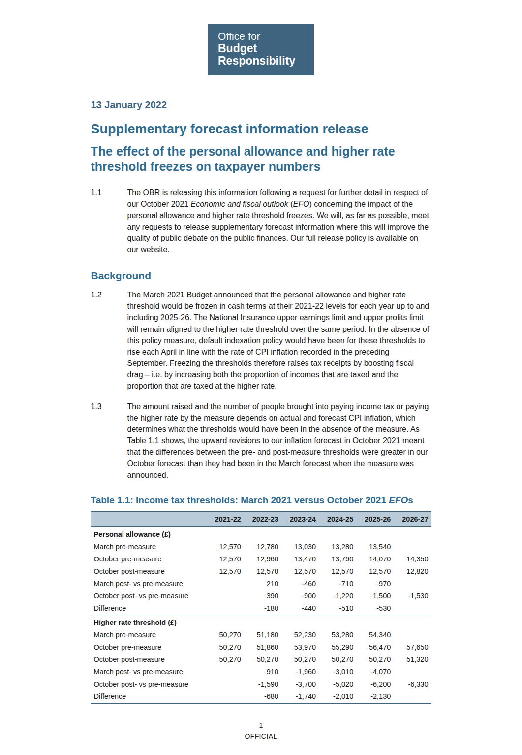Office for
Budget
Responsibility
13 January 2022
Supplementary forecast information release
The effect of the personal allowance and higher rate threshold freezes on taxpayer numbers
1.1
The OBR is releasing this information following a request for further detail in respect of our October 2021 Economic and fiscal outlook (EFO) concerning the impact of the personal allowance and higher rate threshold freezes. We will, as far as possible, meet any requests to release supplementary forecast information where this will improve the quality of public debate on the public finances. Our full release policy is available on our website.
Background
1.2
The March 2021 Budget announced that the personal allowance and higher rate threshold would be frozen in cash terms at their 2021-22 levels for each year up to and including 2025-26. The National Insurance upper earnings limit and upper profits limit will remain aligned to the higher rate threshold over the same period. In the absence of this policy measure, default indexation policy would have been for these thresholds to rise each April in line with the rate of CPI inflation recorded in the preceding September. Freezing the thresholds therefore raises tax receipts by boosting fiscal drag – i.e. by increasing both the proportion of incomes that are taxed and the proportion that are taxed at the higher rate.
1.3
The amount raised and the number of people brought into paying income tax or paying the higher rate by the measure depends on actual and forecast CPI inflation, which determines what the thresholds would have been in the absence of the measure. As Table 1.1 shows, the upward revisions to our inflation forecast in October 2021 meant that the differences between the pre- and post-measure thresholds were greater in our October forecast than they had been in the March forecast when the measure was announced.
Table 1.1: Income tax thresholds: March 2021 versus October 2021 EFOs
| | 2021-22 | 2022-23 | 2023-24 | 2024-25 | 2025-26 | 2026-27 |
| --- | --- | --- | --- | --- | --- | --- |
| Personal allowance (£) | | | | | | |
| March pre-measure | 12,570 | 12,780 | 13,030 | 13,280 | 13,540 | |
| October pre-measure | 12,570 | 12,960 | 13,470 | 13,790 | 14,070 | 14,350 |
| October post-measure | 12,570 | 12,570 | 12,570 | 12,570 | 12,570 | 12,820 |
| March post- vs pre-measure | | -210 | -460 | -710 | -970 | |
| October post- vs pre-measure | | -390 | -900 | -1,220 | -1,500 | -1,530 |
| Difference | | -180 | -440 | -510 | -530 | |
| Higher rate threshold (£) | | | | | | |
| March pre-measure | 50,270 | 51,180 | 52,230 | 53,280 | 54,340 | |
| October pre-measure | 50,270 | 51,860 | 53,970 | 55,290 | 56,470 | 57,650 |
| October post-measure | 50,270 | 50,270 | 50,270 | 50,270 | 50,270 | 51,320 |
| March post- vs pre-measure | | -910 | -1,960 | -3,010 | -4,070 | |
| October post- vs pre-measure | | -1,590 | -3,700 | -5,020 | -6,200 | -6,330 |
| Difference | | -680 | -1,740 | -2,010 | -2,130 | |
1
OFFICIAL